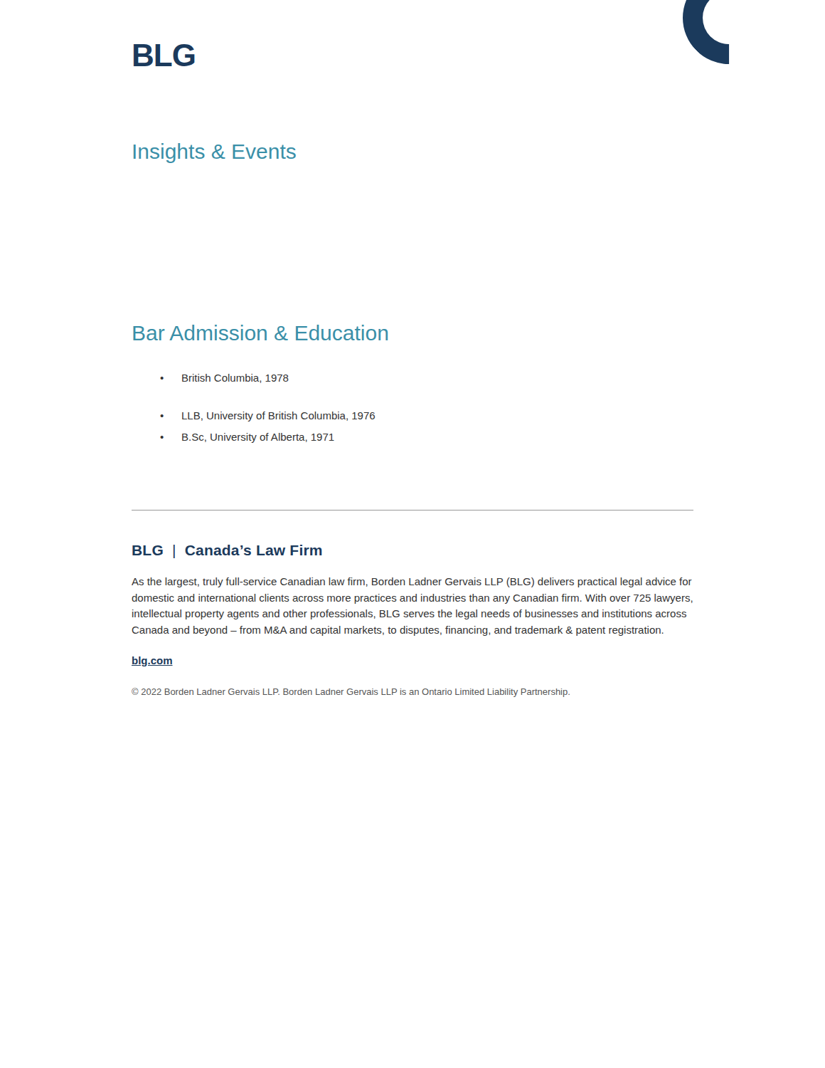BLG
Insights & Events
Bar Admission & Education
British Columbia, 1978
LLB, University of British Columbia, 1976
B.Sc, University of Alberta, 1971
BLG | Canada’s Law Firm
As the largest, truly full-service Canadian law firm, Borden Ladner Gervais LLP (BLG) delivers practical legal advice for domestic and international clients across more practices and industries than any Canadian firm. With over 725 lawyers, intellectual property agents and other professionals, BLG serves the legal needs of businesses and institutions across Canada and beyond – from M&A and capital markets, to disputes, financing, and trademark & patent registration.
blg.com
© 2022 Borden Ladner Gervais LLP. Borden Ladner Gervais LLP is an Ontario Limited Liability Partnership.